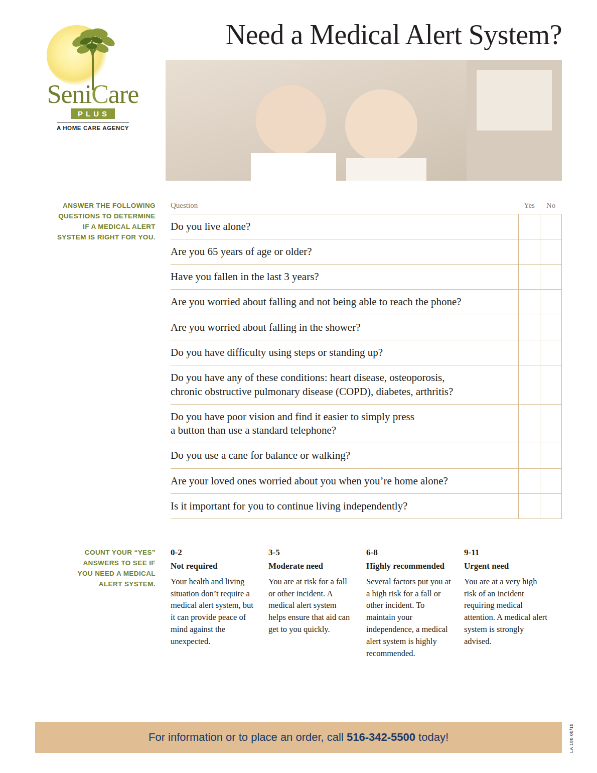SeniCare
PLUS
A HOME CARE AGENCY
Need a Medical Alert System?
Answer the following
questions to determine
if a medical alert
system is right for you.
| Question | Yes | No |
| --- | --- | --- |
| Do you live alone? | | |
| Are you 65 years of age or older? | | |
| Have you fallen in the last 3 years? | | |
| Are you worried about falling and not being able to reach the phone? | | |
| Are you worried about falling in the shower? | | |
| Do you have difficulty using steps or standing up? | | |
| Do you have any of these conditions: heart disease, osteoporosis, chronic obstructive pulmonary disease (COPD), diabetes, arthritis? | | |
| Do you have poor vision and find it easier to simply press a button than use a standard telephone? | | |
| Do you use a cane for balance or walking? | | |
| Are your loved ones worried about you when you’re home alone? | | |
| Is it important for you to continue living independently? | | |
Count your “yes”
answers to see if
you need a medical
alert system.
0-2
Not required
Your health and living situation don’t require a medical alert system, but it can provide peace of mind against the unexpected.
3-5
Moderate need
You are at risk for a fall or other incident. A medical alert system helps ensure that aid can get to you quickly.
6-8
Highly recommended
Several factors put you at a high risk for a fall or other incident. To maintain your independence, a medical alert system is highly recommended.
9-11
Urgent need
You are at a very high risk of an incident requiring medical attention. A medical alert system is strongly advised.
For information or to place an order, call 516-342-5500 today!
LA 180 05/15